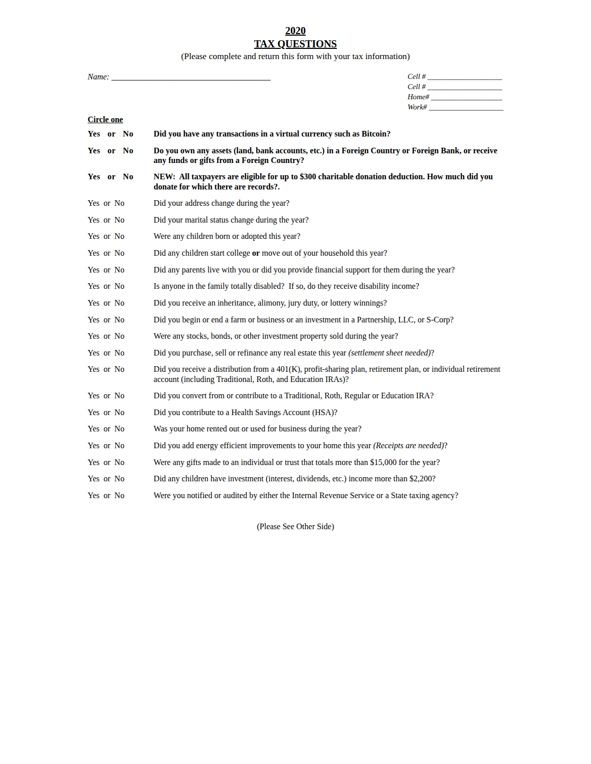2020
TAX QUESTIONS
(Please complete and return this form with your tax information)
Name: _______________________________________
Cell # ____________________
Cell # ____________________
Home# ___________________
Work# ____________________
Circle one
| Yes or No | Did you have any transactions in a virtual currency such as Bitcoin? |
| Yes or No | Do you own any assets (land, bank accounts, etc.) in a Foreign Country or Foreign Bank, or receive any funds or gifts from a Foreign Country? |
| Yes or No | NEW: All taxpayers are eligible for up to $300 charitable donation deduction. How much did you donate for which there are records?. |
| Yes or No | Did your address change during the year? |
| Yes or No | Did your marital status change during the year? |
| Yes or No | Were any children born or adopted this year? |
| Yes or No | Did any children start college or move out of your household this year? |
| Yes or No | Did any parents live with you or did you provide financial support for them during the year? |
| Yes or No | Is anyone in the family totally disabled? If so, do they receive disability income? |
| Yes or No | Did you receive an inheritance, alimony, jury duty, or lottery winnings? |
| Yes or No | Did you begin or end a farm or business or an investment in a Partnership, LLC, or S-Corp? |
| Yes or No | Were any stocks, bonds, or other investment property sold during the year? |
| Yes or No | Did you purchase, sell or refinance any real estate this year (settlement sheet needed) ? |
| Yes or No | Did you receive a distribution from a 401(K), profit-sharing plan, retirement plan, or individual retirement account (including Traditional, Roth, and Education IRAs)? |
| Yes or No | Did you convert from or contribute to a Traditional, Roth, Regular or Education IRA? |
| Yes or No | Did you contribute to a Health Savings Account (HSA)? |
| Yes or No | Was your home rented out or used for business during the year? |
| Yes or No | Did you add energy efficient improvements to your home this year (Receipts are needed) ? |
| Yes or No | Were any gifts made to an individual or trust that totals more than $15,000 for the year? |
| Yes or No | Did any children have investment (interest, dividends, etc.) income more than $2,200? |
| Yes or No | Were you notified or audited by either the Internal Revenue Service or a State taxing agency? |
(Please See Other Side)